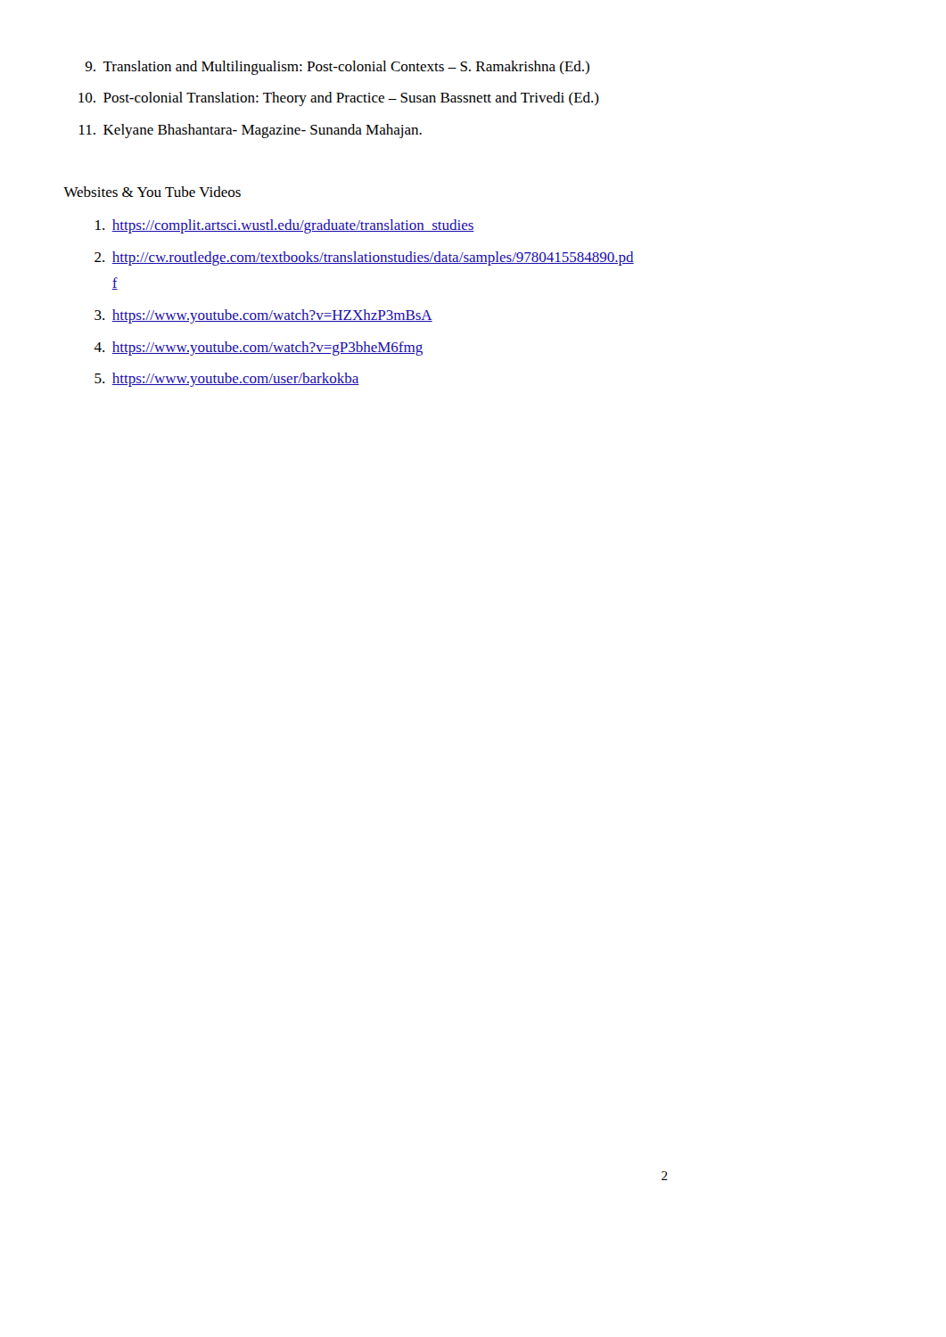Translation and Multilingualism: Post-colonial Contexts – S. Ramakrishna (Ed.)
Post-colonial Translation: Theory and Practice – Susan Bassnett and Trivedi (Ed.)
Kelyane Bhashantara- Magazine- Sunanda Mahajan.
Websites & You Tube Videos
https://complit.artsci.wustl.edu/graduate/translation_studies
http://cw.routledge.com/textbooks/translationstudies/data/samples/9780415584890.pdf
https://www.youtube.com/watch?v=HZXhzP3mBsA
https://www.youtube.com/watch?v=gP3bheM6fmg
https://www.youtube.com/user/barkokba
2